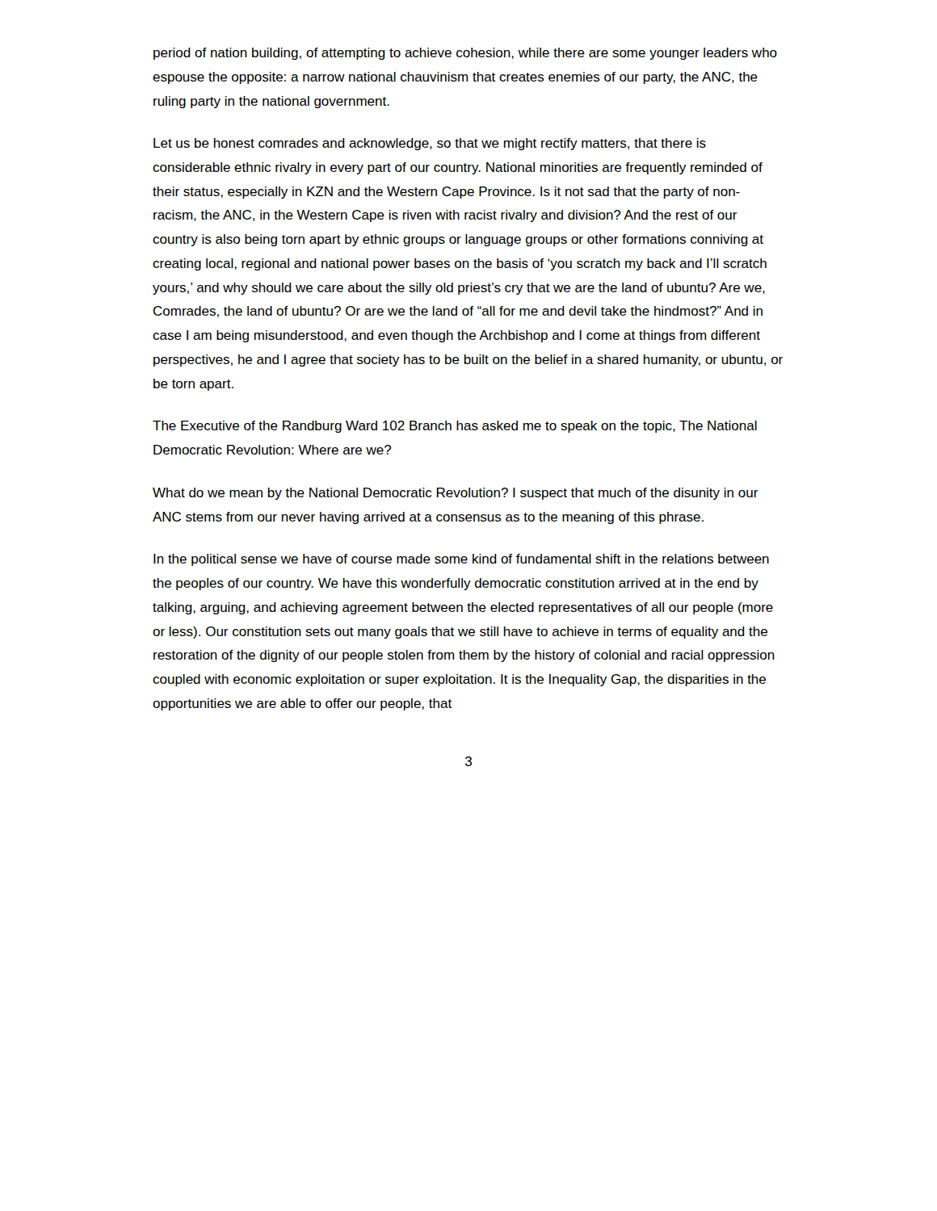period of nation building, of attempting to achieve cohesion, while there are some younger leaders who espouse the opposite: a narrow national chauvinism that creates enemies of our party, the ANC, the ruling party in the national government.
Let us be honest comrades and acknowledge, so that we might rectify matters, that there is considerable ethnic rivalry in every part of our country. National minorities are frequently reminded of their status, especially in KZN and the Western Cape Province. Is it not sad that the party of non-racism, the ANC, in the Western Cape is riven with racist rivalry and division? And the rest of our country is also being torn apart by ethnic groups or language groups or other formations conniving at creating local, regional and national power bases on the basis of ‘you scratch my back and I’ll scratch yours,’ and why should we care about the silly old priest’s cry that we are the land of ubuntu? Are we, Comrades, the land of ubuntu? Or are we the land of “all for me and devil take the hindmost?” And in case I am being misunderstood, and even though the Archbishop and I come at things from different perspectives, he and I agree that society has to be built on the belief in a shared humanity, or ubuntu, or be torn apart.
The Executive of the Randburg Ward 102 Branch has asked me to speak on the topic, The National Democratic Revolution: Where are we?
What do we mean by the National Democratic Revolution? I suspect that much of the disunity in our ANC stems from our never having arrived at a consensus as to the meaning of this phrase.
In the political sense we have of course made some kind of fundamental shift in the relations between the peoples of our country. We have this wonderfully democratic constitution arrived at in the end by talking, arguing, and achieving agreement between the elected representatives of all our people (more or less). Our constitution sets out many goals that we still have to achieve in terms of equality and the restoration of the dignity of our people stolen from them by the history of colonial and racial oppression coupled with economic exploitation or super exploitation. It is the Inequality Gap, the disparities in the opportunities we are able to offer our people, that
3